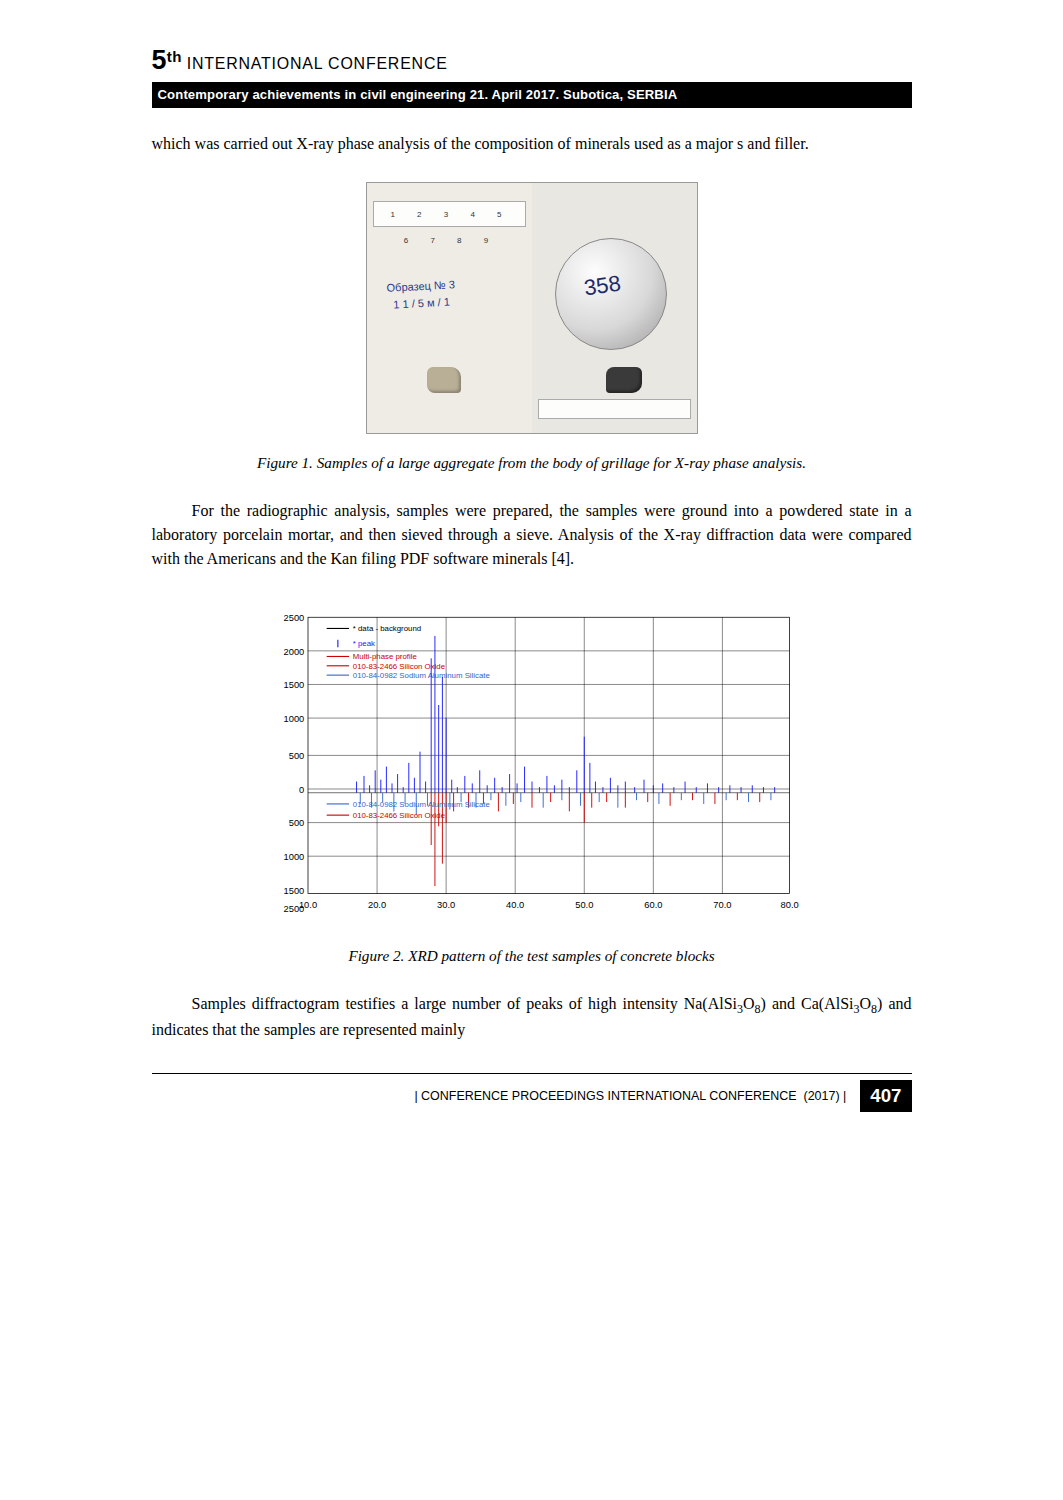5 th INTERNATIONAL CONFERENCE
Contemporary achievements in civil engineering 21. April 2017. Subotica, SERBIA
which was carried out X-ray phase analysis of the composition of minerals used as a major s and filler.
1 2 3 4 5 6 7 8 9
Образец № 3
1 1 / 5 м / 1
Figure 1. Samples of a large aggregate from the body of grillage for X-ray phase analysis.
For the radiographic analysis, samples were prepared, the samples were ground into a powdered state in a laboratory porcelain mortar, and then sieved through a sieve. Analysis of the X-ray diffraction data were compared with the Americans and the Kan filing PDF software minerals [4].
2500 2000 1500 1000 500 0 500 1000 1500 2500 10.0 20.0 30.0 40.0 50.0 60.0 70.0 80.0 * data - background * peak Multi-phase profile 010-83-2466 Silicon Oxide 010-84-0982 Sodium Aluminum Silicate 010-84-0982 Sodium Aluminum Silicate 010-83-2466 Silicon Oxide
Figure 2. XRD pattern of the test samples of concrete blocks
Samples diffractogram testifies a large number of peaks of high intensity Na(AlSi3O8) and Ca(AlSi3O8) and indicates that the samples are represented mainly
| CONFERENCE PROCEEDINGS INTERNATIONAL CONFERENCE (2017) | 407